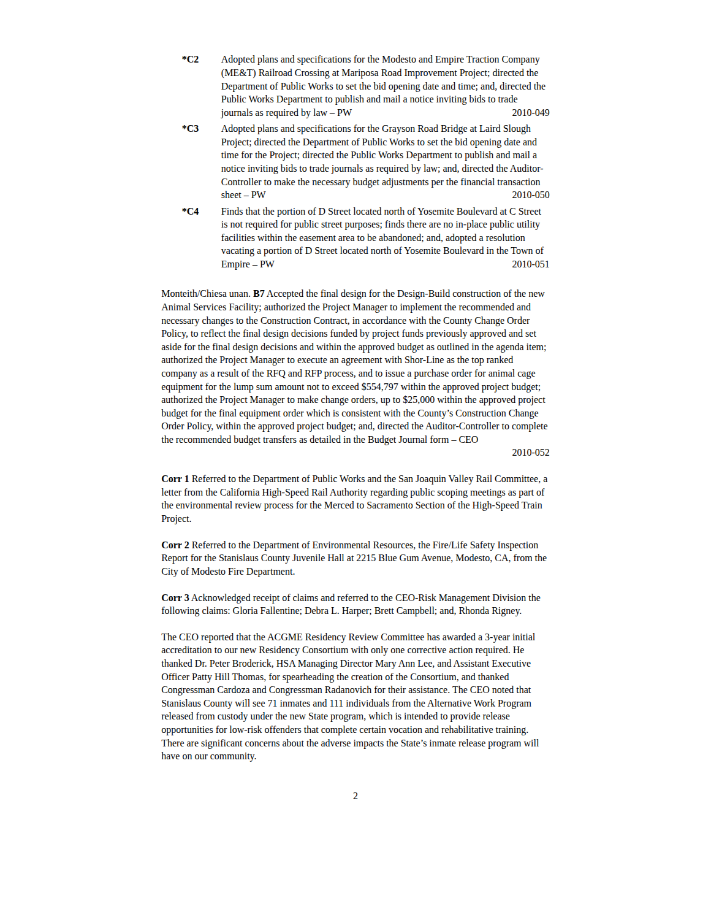*C2
Adopted plans and specifications for the Modesto and Empire Traction Company (ME&T) Railroad Crossing at Mariposa Road Improvement Project; directed the Department of Public Works to set the bid opening date and time; and, directed the Public Works Department to publish and mail a notice inviting bids to trade journals as required by law – PW2010-049
*C3
Adopted plans and specifications for the Grayson Road Bridge at Laird Slough Project; directed the Department of Public Works to set the bid opening date and time for the Project; directed the Public Works Department to publish and mail a notice inviting bids to trade journals as required by law; and, directed the Auditor-Controller to make the necessary budget adjustments per the financial transaction sheet – PW2010-050
*C4
Finds that the portion of D Street located north of Yosemite Boulevard at C Street is not required for public street purposes; finds there are no in-place public utility facilities within the easement area to be abandoned; and, adopted a resolution vacating a portion of D Street located north of Yosemite Boulevard in the Town of Empire – PW2010-051
Monteith/Chiesa unan. B7 Accepted the final design for the Design-Build construction of the new Animal Services Facility; authorized the Project Manager to implement the recommended and necessary changes to the Construction Contract, in accordance with the County Change Order Policy, to reflect the final design decisions funded by project funds previously approved and set aside for the final design decisions and within the approved budget as outlined in the agenda item; authorized the Project Manager to execute an agreement with Shor-Line as the top ranked company as a result of the RFQ and RFP process, and to issue a purchase order for animal cage equipment for the lump sum amount not to exceed $554,797 within the approved project budget; authorized the Project Manager to make change orders, up to $25,000 within the approved project budget for the final equipment order which is consistent with the County’s Construction Change Order Policy, within the approved project budget; and, directed the Auditor-Controller to complete the recommended budget transfers as detailed in the Budget Journal form – CEO
2010-052
Corr 1 Referred to the Department of Public Works and the San Joaquin Valley Rail Committee, a letter from the California High-Speed Rail Authority regarding public scoping meetings as part of the environmental review process for the Merced to Sacramento Section of the High-Speed Train Project.
Corr 2 Referred to the Department of Environmental Resources, the Fire/Life Safety Inspection Report for the Stanislaus County Juvenile Hall at 2215 Blue Gum Avenue, Modesto, CA, from the City of Modesto Fire Department.
Corr 3 Acknowledged receipt of claims and referred to the CEO-Risk Management Division the following claims: Gloria Fallentine; Debra L. Harper; Brett Campbell; and, Rhonda Rigney.
The CEO reported that the ACGME Residency Review Committee has awarded a 3-year initial accreditation to our new Residency Consortium with only one corrective action required. He thanked Dr. Peter Broderick, HSA Managing Director Mary Ann Lee, and Assistant Executive Officer Patty Hill Thomas, for spearheading the creation of the Consortium, and thanked Congressman Cardoza and Congressman Radanovich for their assistance. The CEO noted that Stanislaus County will see 71 inmates and 111 individuals from the Alternative Work Program released from custody under the new State program, which is intended to provide release opportunities for low-risk offenders that complete certain vocation and rehabilitative training. There are significant concerns about the adverse impacts the State’s inmate release program will have on our community.
2